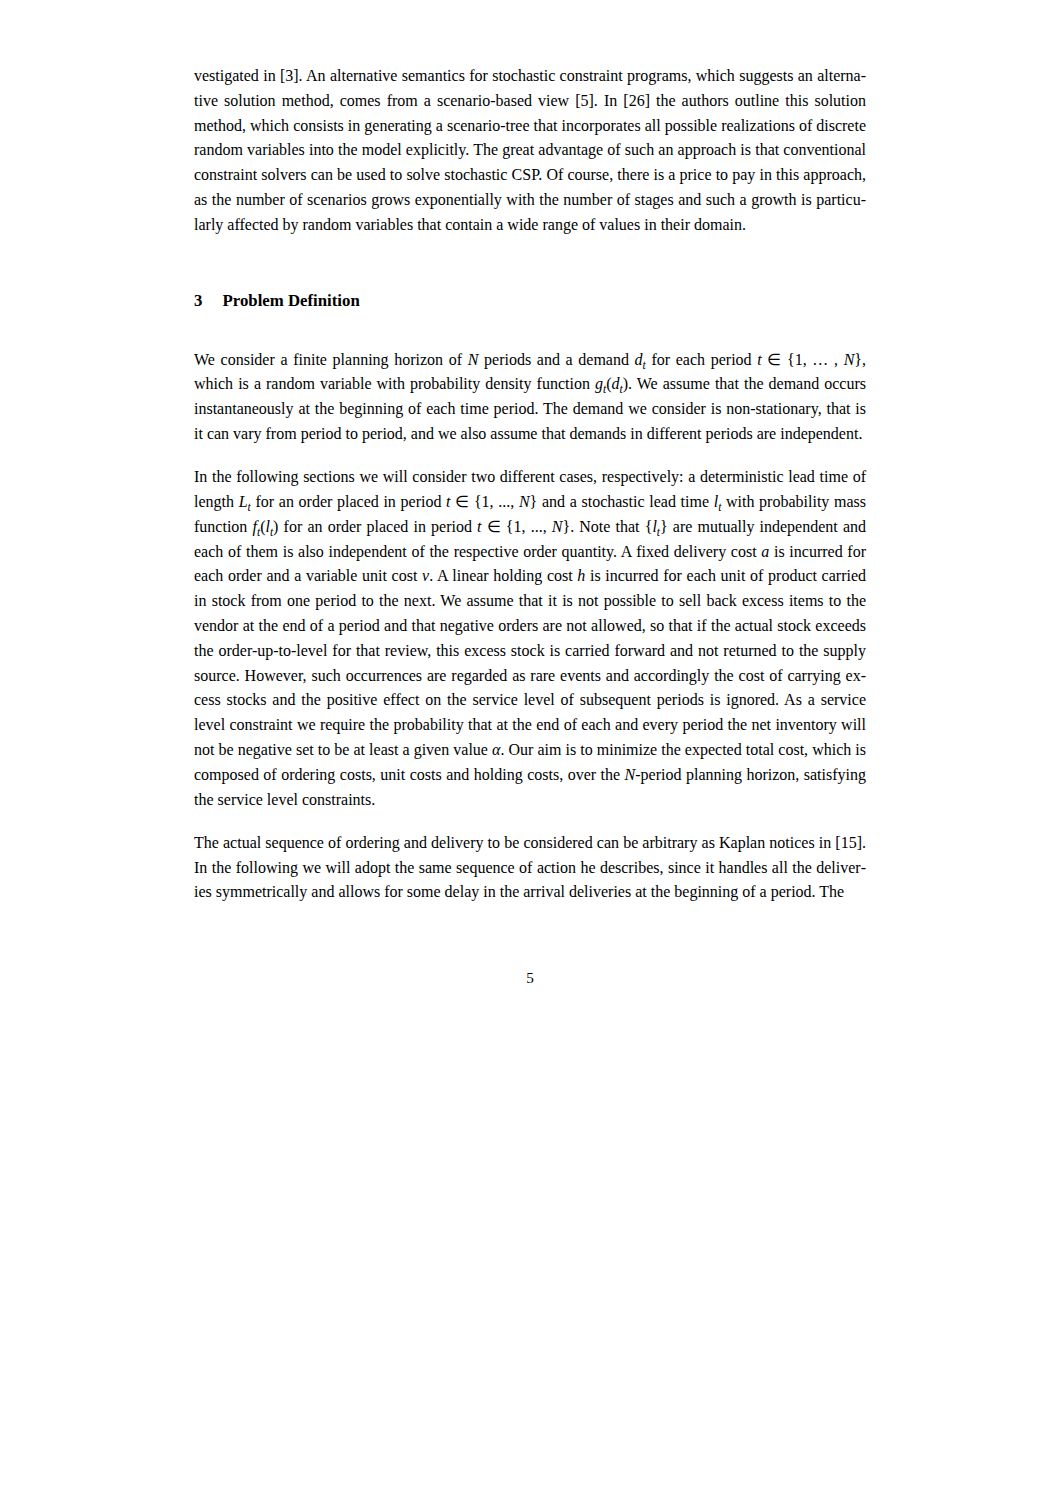vestigated in [3]. An alternative semantics for stochastic constraint programs, which suggests an alternative solution method, comes from a scenario-based view [5]. In [26] the authors outline this solution method, which consists in generating a scenario-tree that incorporates all possible realizations of discrete random variables into the model explicitly. The great advantage of such an approach is that conventional constraint solvers can be used to solve stochastic CSP. Of course, there is a price to pay in this approach, as the number of scenarios grows exponentially with the number of stages and such a growth is particularly affected by random variables that contain a wide range of values in their domain.
3 Problem Definition
We consider a finite planning horizon of N periods and a demand dt for each period t ∈ {1, … , N}, which is a random variable with probability density function gt(dt). We assume that the demand occurs instantaneously at the beginning of each time period. The demand we consider is non-stationary, that is it can vary from period to period, and we also assume that demands in different periods are independent.
In the following sections we will consider two different cases, respectively: a deterministic lead time of length Lt for an order placed in period t ∈ {1, ..., N} and a stochastic lead time lt with probability mass function ft(lt) for an order placed in period t ∈ {1, ..., N}. Note that {lt} are mutually independent and each of them is also independent of the respective order quantity. A fixed delivery cost a is incurred for each order and a variable unit cost v. A linear holding cost h is incurred for each unit of product carried in stock from one period to the next. We assume that it is not possible to sell back excess items to the vendor at the end of a period and that negative orders are not allowed, so that if the actual stock exceeds the order-up-to-level for that review, this excess stock is carried forward and not returned to the supply source. However, such occurrences are regarded as rare events and accordingly the cost of carrying excess stocks and the positive effect on the service level of subsequent periods is ignored. As a service level constraint we require the probability that at the end of each and every period the net inventory will not be negative set to be at least a given value α. Our aim is to minimize the expected total cost, which is composed of ordering costs, unit costs and holding costs, over the N-period planning horizon, satisfying the service level constraints.
The actual sequence of ordering and delivery to be considered can be arbitrary as Kaplan notices in [15]. In the following we will adopt the same sequence of action he describes, since it handles all the deliveries symmetrically and allows for some delay in the arrival deliveries at the beginning of a period. The
5